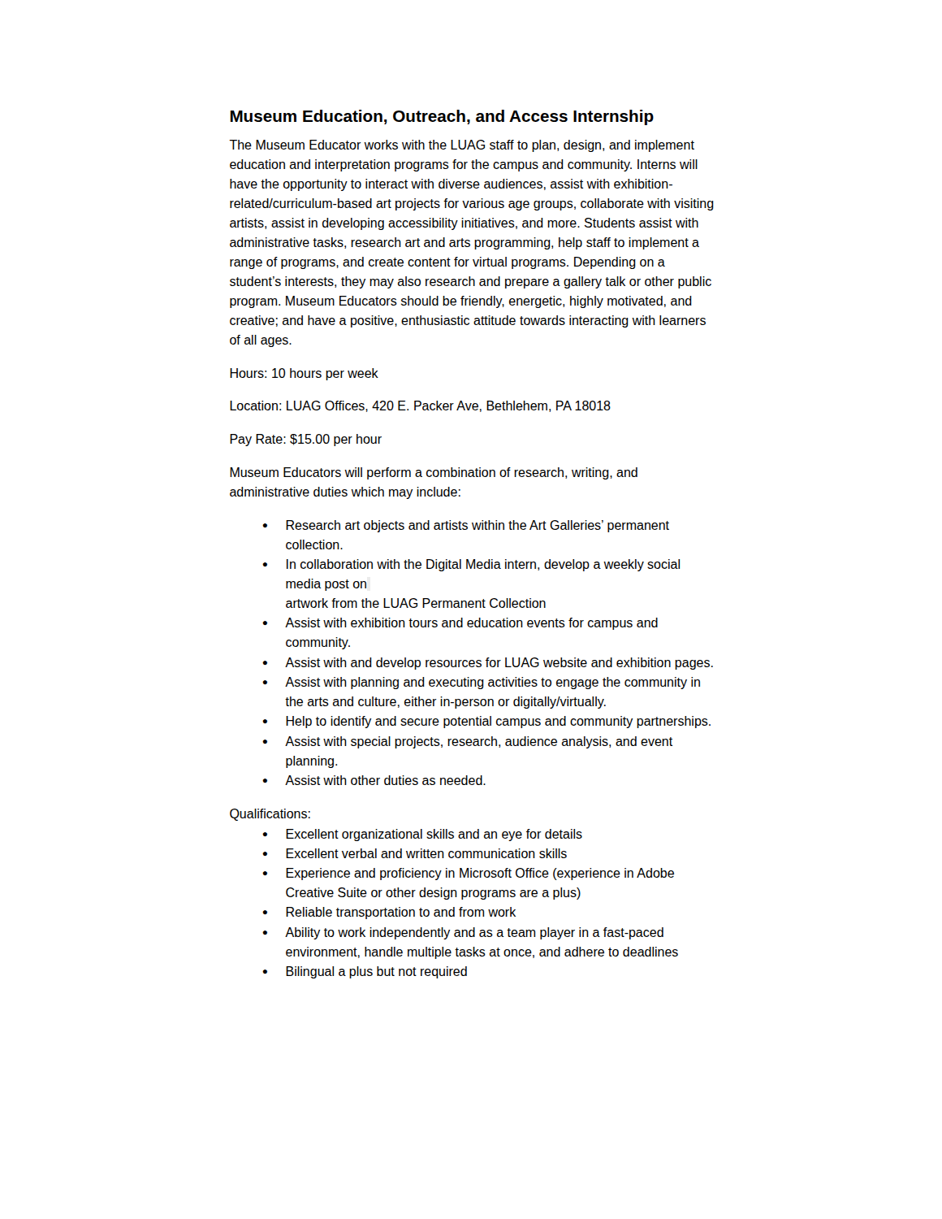Museum Education, Outreach, and Access Internship
The Museum Educator works with the LUAG staff to plan, design, and implement education and interpretation programs for the campus and community. Interns will have the opportunity to interact with diverse audiences, assist with exhibition-related/curriculum-based art projects for various age groups, collaborate with visiting artists, assist in developing accessibility initiatives, and more. Students assist with administrative tasks, research art and arts programming, help staff to implement a range of programs, and create content for virtual programs. Depending on a student’s interests, they may also research and prepare a gallery talk or other public program. Museum Educators should be friendly, energetic, highly motivated, and creative; and have a positive, enthusiastic attitude towards interacting with learners of all ages.
Hours: 10 hours per week
Location: LUAG Offices, 420 E. Packer Ave, Bethlehem, PA 18018
Pay Rate: $15.00 per hour
Museum Educators will perform a combination of research, writing, and administrative duties which may include:
Research art objects and artists within the Art Galleries’ permanent collection.
In collaboration with the Digital Media intern, develop a weekly social media post on
artwork from the LUAG Permanent Collection
Assist with exhibition tours and education events for campus and community.
Assist with and develop resources for LUAG website and exhibition pages.
Assist with planning and executing activities to engage the community in the arts and culture, either in-person or digitally/virtually.
Help to identify and secure potential campus and community partnerships.
Assist with special projects, research, audience analysis, and event planning.
Assist with other duties as needed.
Qualifications:
Excellent organizational skills and an eye for details
Excellent verbal and written communication skills
Experience and proficiency in Microsoft Office (experience in Adobe Creative Suite or other design programs are a plus)
Reliable transportation to and from work
Ability to work independently and as a team player in a fast-paced environment, handle multiple tasks at once, and adhere to deadlines
Bilingual a plus but not required